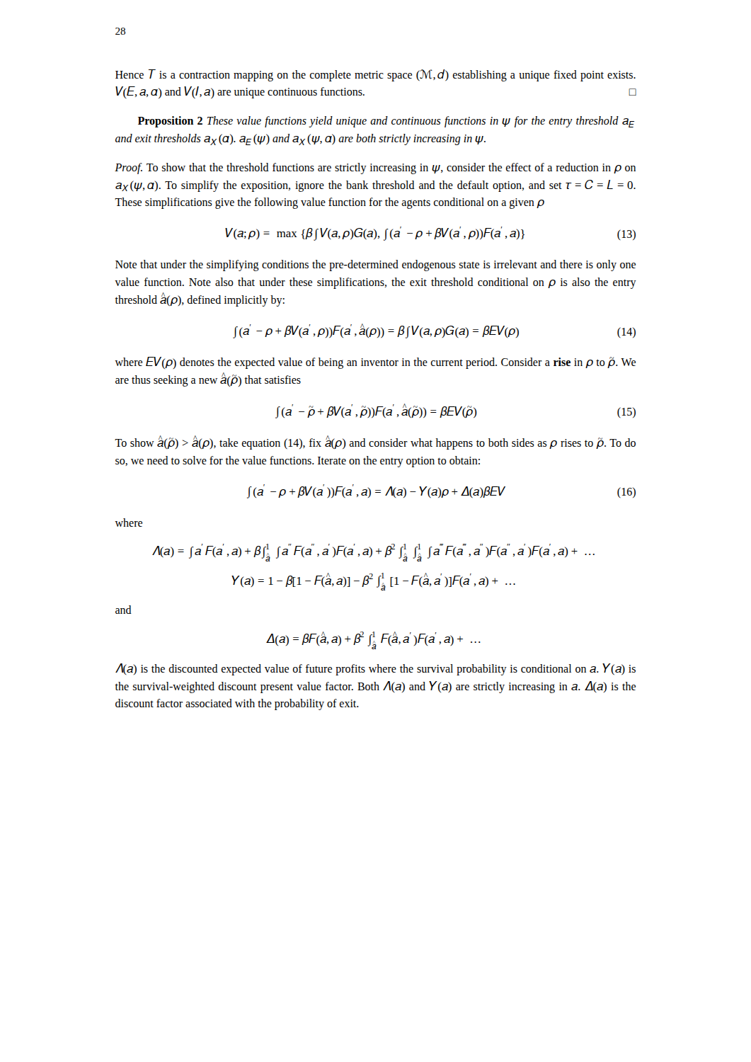28
Hence T is a contraction mapping on the complete metric space (ℳ,d) establishing a unique fixed point exists. V(E,a,α) and V(I,a) are unique continuous functions. □
Proposition 2 These value functions yield unique and continuous functions in ψ for the entry threshold aE and exit thresholds aX(α). aE(ψ) and aX(ψ,α) are both strictly increasing in ψ.
Proof. To show that the threshold functions are strictly increasing in ψ, consider the effect of a reduction in ρ on aX(ψ,α). To simplify the exposition, ignore the bank threshold and the default option, and set τ=C=L=0. These simplifications give the following value function for the agents conditional on a given ρ
V(a;ρ)= max { β∫V(a,ρ)G(a) , ∫ (a′−ρ+βV(a′,ρ)) F(a′,a) } (13)
Note that under the simplifying conditions the pre-determined endogenous state is irrelevant and there is only one value function. Note also that under these simplifications, the exit threshold conditional on ρ is also the entry threshold a^(ρ), defined implicitly by:
∫ (a′−ρ+βV(a′,ρ)) F(a′,a^(ρ)) = β∫V(a,ρ)G(a) = βEV(ρ) (14)
where EV(ρ) denotes the expected value of being an inventor in the current period. Consider a rise in ρ to ρ~. We are thus seeking a new a^(ρ~) that satisfies
∫ (a′−ρ~+βV(a′,ρ~)) F(a′,a^(ρ~)) = βEV(ρ~) (15)
To show a^(ρ~)>a^(ρ), take equation (14), fix a^(ρ) and consider what happens to both sides as ρ rises to ρ~. To do so, we need to solve for the value functions. Iterate on the entry option to obtain:
∫ (a′−ρ+βV(a′)) F(a′,a) = Λ(a) − Y(a)ρ + Δ(a)βEV (16)
where
Λ(a)= ∫a′F(a′,a) + β∫a^1 ∫a″F(a″,a′)F(a′,a) + β2 ∫a^1 ∫a^1 ∫a‴F(a‴,a″)F(a″,a′)F(a′,a) +…
Y(a)=1 − β[1−F(a^,a)] − β2 ∫a^1 [1−F(a^,a′)] F(a′,a) +…
and
Δ(a)= βF(a^,a) + β2 ∫a^1 F(a^,a′) F(a′,a) +…
Λ(a) is the discounted expected value of future profits where the survival probability is conditional on a. Y(a) is the survival-weighted discount present value factor. Both Λ(a) and Y(a) are strictly increasing in a. Δ(a) is the discount factor associated with the probability of exit.